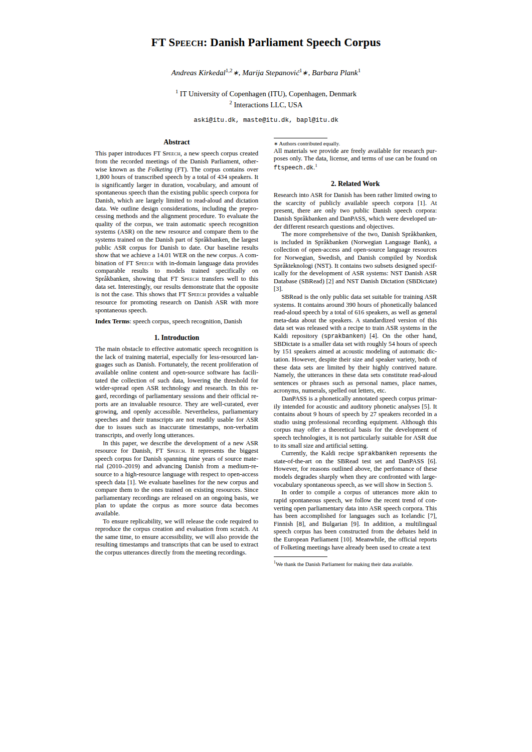FT Speech: Danish Parliament Speech Corpus
Andreas Kirkedal1,2∗, Marija Stepanović1∗, Barbara Plank1
1 IT University of Copenhagen (ITU), Copenhagen, Denmark
2 Interactions LLC, USA
aski@itu.dk, maste@itu.dk, bapl@itu.dk
Abstract
This paper introduces FT Speech, a new speech corpus created from the recorded meetings of the Danish Parliament, otherwise known as the Folketing (FT). The corpus contains over 1,800 hours of transcribed speech by a total of 434 speakers. It is significantly larger in duration, vocabulary, and amount of spontaneous speech than the existing public speech corpora for Danish, which are largely limited to read-aloud and dictation data. We outline design considerations, including the preprocessing methods and the alignment procedure. To evaluate the quality of the corpus, we train automatic speech recognition systems (ASR) on the new resource and compare them to the systems trained on the Danish part of Språkbanken, the largest public ASR corpus for Danish to date. Our baseline results show that we achieve a 14.01 WER on the new corpus. A combination of FT Speech with in-domain language data provides comparable results to models trained specifically on Språkbanken, showing that FT Speech transfers well to this data set. Interestingly, our results demonstrate that the opposite is not the case. This shows that FT Speech provides a valuable resource for promoting research on Danish ASR with more spontaneous speech.
Index Terms: speech corpus, speech recognition, Danish
1. Introduction
The main obstacle to effective automatic speech recognition is the lack of training material, especially for less-resourced languages such as Danish. Fortunately, the recent proliferation of available online content and open-source software has facilitated the collection of such data, lowering the threshold for wider-spread open ASR technology and research. In this regard, recordings of parliamentary sessions and their official reports are an invaluable resource. They are well-curated, ever growing, and openly accessible. Nevertheless, parliamentary speeches and their transcripts are not readily usable for ASR due to issues such as inaccurate timestamps, non-verbatim transcripts, and overly long utterances.
In this paper, we describe the development of a new ASR resource for Danish, FT Speech. It represents the biggest speech corpus for Danish spanning nine years of source material (2010–2019) and advancing Danish from a medium-resource to a high-resource language with respect to open-access speech data [1]. We evaluate baselines for the new corpus and compare them to the ones trained on existing resources. Since parliamentary recordings are released on an ongoing basis, we plan to update the corpus as more source data becomes available.
To ensure replicability, we will release the code required to reproduce the corpus creation and evaluation from scratch. At the same time, to ensure accessibility, we will also provide the resulting timestamps and transcripts that can be used to extract the corpus utterances directly from the meeting recordings.
∗ Authors contributed equally.
All materials we provide are freely available for research purposes only. The data, license, and terms of use can be found on ftspeech.dk.1
2. Related Work
Research into ASR for Danish has been rather limited owing to the scarcity of publicly available speech corpora [1]. At present, there are only two public Danish speech corpora: Danish Språkbanken and DanPASS, which were developed under different research questions and objectives.
The more comprehensive of the two, Danish Språkbanken, is included in Språkbanken (Norwegian Language Bank), a collection of open-access and open-source language resources for Norwegian, Swedish, and Danish compiled by Nordisk Språkteknologi (NST). It contains two subsets designed specifically for the development of ASR systems: NST Danish ASR Database (SBRead) [2] and NST Danish Dictation (SBDictate) [3].
SBRead is the only public data set suitable for training ASR systems. It contains around 390 hours of phonetically balanced read-aloud speech by a total of 616 speakers, as well as general meta-data about the speakers. A standardized version of this data set was released with a recipe to train ASR systems in the Kaldi repository (sprakbanken) [4]. On the other hand, SBDictate is a smaller data set with roughly 54 hours of speech by 151 speakers aimed at acoustic modeling of automatic dictation. However, despite their size and speaker variety, both of these data sets are limited by their highly contrived nature. Namely, the utterances in these data sets constitute read-aloud sentences or phrases such as personal names, place names, acronyms, numerals, spelled out letters, etc.
DanPASS is a phonetically annotated speech corpus primarily intended for acoustic and auditory phonetic analyses [5]. It contains about 9 hours of speech by 27 speakers recorded in a studio using professional recording equipment. Although this corpus may offer a theoretical basis for the development of speech technologies, it is not particularly suitable for ASR due to its small size and artificial setting.
Currently, the Kaldi recipe sprakbanken represents the state-of-the-art on the SBRead test set and DanPASS [6]. However, for reasons outlined above, the perfomance of these models degrades sharply when they are confronted with large-vocabulary spontaneous speech, as we will show in Section 5.
In order to compile a corpus of utterances more akin to rapid spontaneous speech, we follow the recent trend of converting open parliamentary data into ASR speech corpora. This has been accomplished for languages such as Icelandic [7], Finnish [8], and Bulgarian [9]. In addition, a multilingual speech corpus has been constructed from the debates held in the European Parliament [10]. Meanwhile, the official reports of Folketing meetings have already been used to create a text
1We thank the Danish Parliament for making their data available.